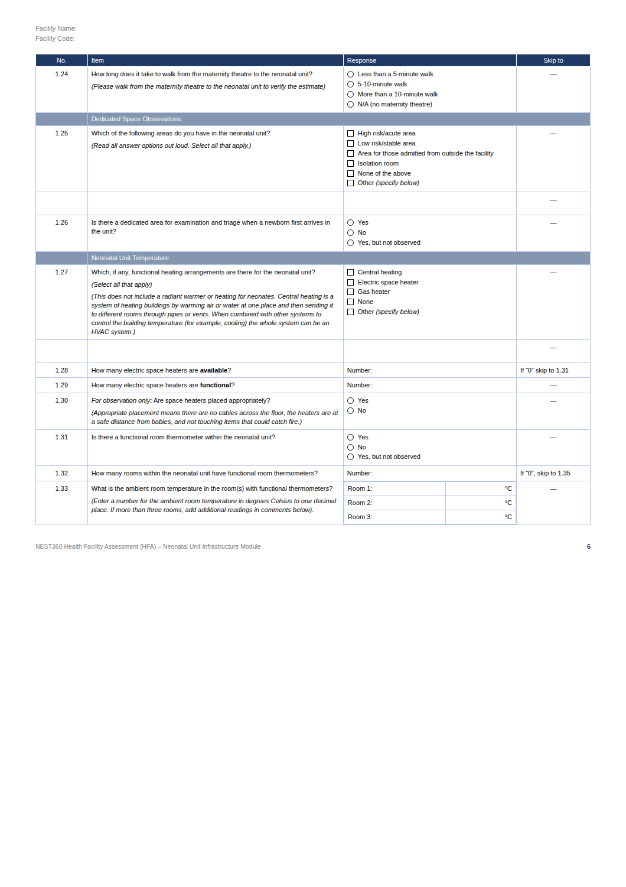Facility Name:
Facility Code:
| No. | Item | Response | Skip to |
| --- | --- | --- | --- |
| 1.24 | How long does it take to walk from the maternity theatre to the neonatal unit? (Please walk from the maternity theatre to the neonatal unit to verify the estimate) | Less than a 5-minute walk 5-10-minute walk More than a 10-minute walk N/A (no maternity theatre) | — |
| | Dedicated Space Observations |
| 1.25 | Which of the following areas do you have in the neonatal unit? (Read all answer options out loud. Select all that apply.) | High risk/acute area Low risk/stable area Area for those admitted from outside the facility Isolation room None of the above Other (specify below) | — |
| | | | — |
| 1.26 | Is there a dedicated area for examination and triage when a newborn first arrives in the unit? | Yes No Yes, but not observed | — |
| | Neonatal Unit Temperature |
| 1.27 | Which, if any, functional heating arrangements are there for the neonatal unit? (Select all that apply) (This does not include a radiant warmer or heating for neonates. Central heating is a system of heating buildings by warming air or water at one place and then sending it to different rooms through pipes or vents. When combined with other systems to control the building temperature (for example, cooling) the whole system can be an HVAC system.) | Central heating Electric space heater Gas heater None Other (specify below) | — |
| | | | — |
| 1.28 | How many electric space heaters are available ? | Number: | If “0” skip to 1.31 |
| 1.29 | How many electric space heaters are functional ? | Number: | — |
| 1.30 | For observation only : Are space heaters placed appropriately? (Appropriate placement means there are no cables across the floor, the heaters are at a safe distance from babies, and not touching items that could catch fire.) | Yes No | — |
| 1.31 | Is there a functional room thermometer within the neonatal unit? | Yes No Yes, but not observed | — |
| 1.32 | How many rooms within the neonatal unit have functional room thermometers? | Number: | If “0”, skip to 1.35 |
| 1.33 | What is the ambient room temperature in the room(s) with functional thermometers? (Enter a number for the ambient room temperature in degrees Celsius to one decimal place. If more than three rooms, add additional readings in comments below). | / Room 1: / °C / / Room 2: / °C / / Room 3: / °C / | — |
NEST360 Health Facility Assessment (HFA) – Neonatal Unit Infrastructure Module 6